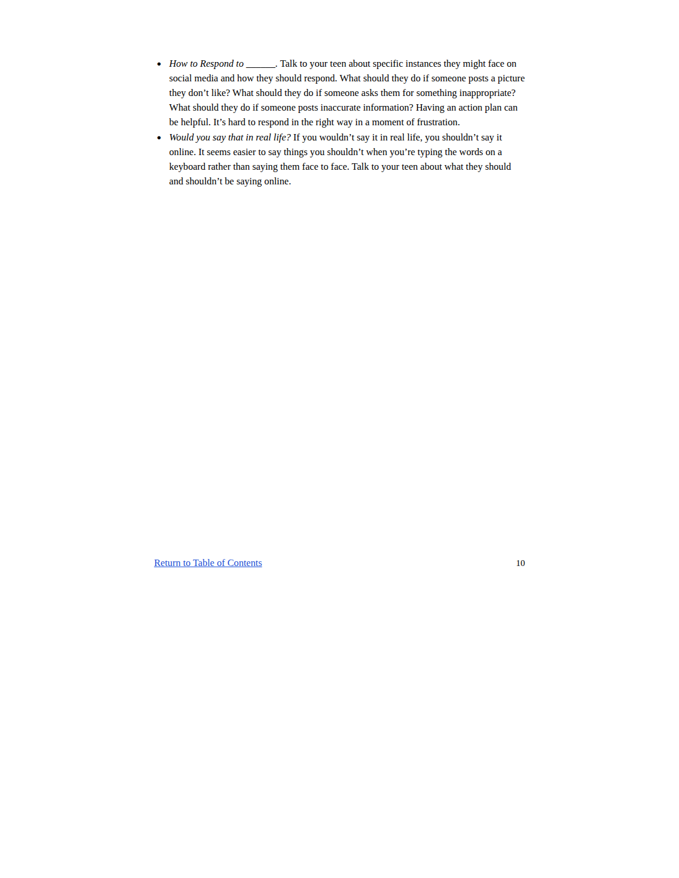How to Respond to ______. Talk to your teen about specific instances they might face on social media and how they should respond. What should they do if someone posts a picture they don’t like? What should they do if someone asks them for something inappropriate? What should they do if someone posts inaccurate information? Having an action plan can be helpful. It’s hard to respond in the right way in a moment of frustration.
Would you say that in real life? If you wouldn’t say it in real life, you shouldn’t say it online. It seems easier to say things you shouldn’t when you’re typing the words on a keyboard rather than saying them face to face. Talk to your teen about what they should and shouldn’t be saying online.
Return to Table of Contents 10